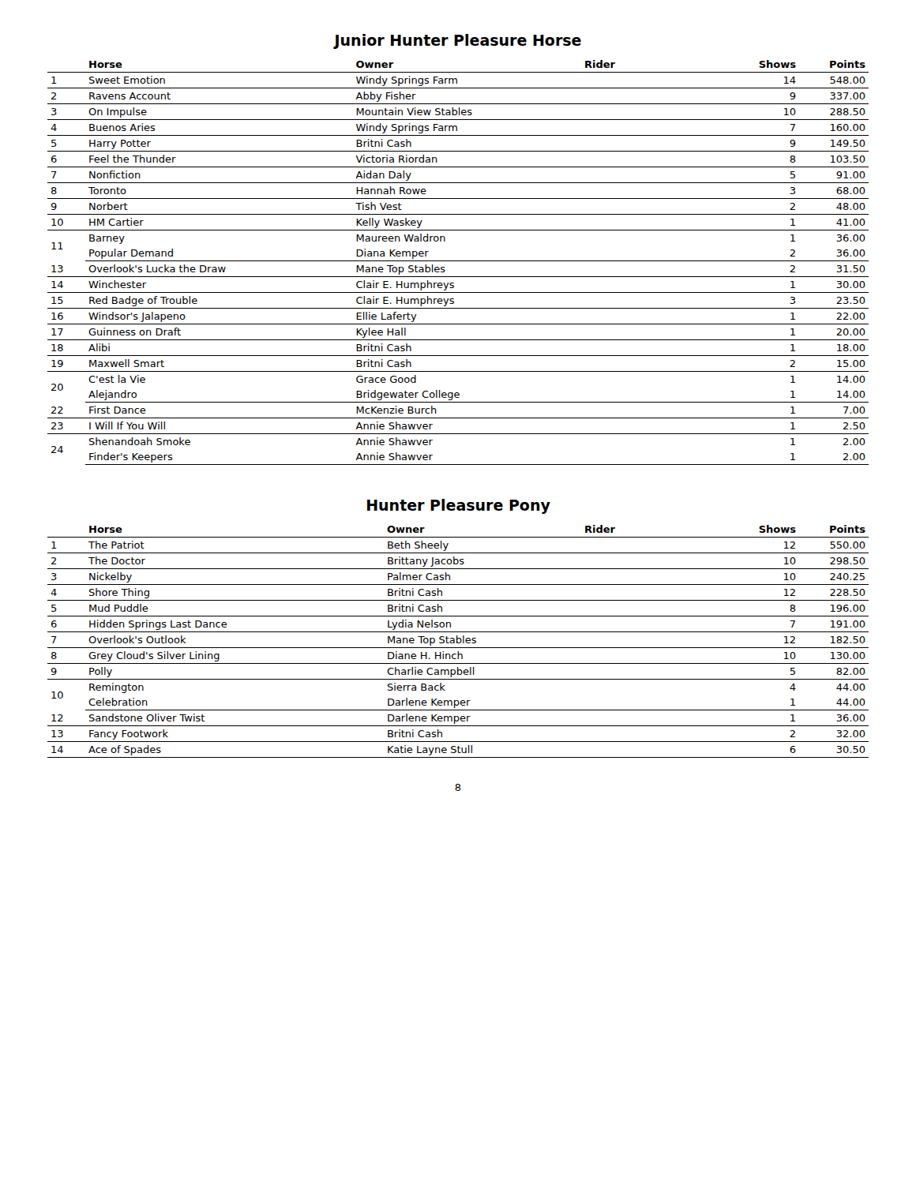Junior Hunter Pleasure Horse
| | Horse | Owner | Rider | Shows | Points |
| --- | --- | --- | --- | --- | --- |
| 1 | Sweet Emotion | Windy Springs Farm | | 14 | 548.00 |
| 2 | Ravens Account | Abby Fisher | | 9 | 337.00 |
| 3 | On Impulse | Mountain View Stables | | 10 | 288.50 |
| 4 | Buenos Aries | Windy Springs Farm | | 7 | 160.00 |
| 5 | Harry Potter | Britni Cash | | 9 | 149.50 |
| 6 | Feel the Thunder | Victoria Riordan | | 8 | 103.50 |
| 7 | Nonfiction | Aidan Daly | | 5 | 91.00 |
| 8 | Toronto | Hannah Rowe | | 3 | 68.00 |
| 9 | Norbert | Tish Vest | | 2 | 48.00 |
| 10 | HM Cartier | Kelly Waskey | | 1 | 41.00 |
| 11 | Barney | Maureen Waldron | | 1 | 36.00 |
| Popular Demand | Diana Kemper | | 2 | 36.00 |
| 13 | Overlook's Lucka the Draw | Mane Top Stables | | 2 | 31.50 |
| 14 | Winchester | Clair E. Humphreys | | 1 | 30.00 |
| 15 | Red Badge of Trouble | Clair E. Humphreys | | 3 | 23.50 |
| 16 | Windsor's Jalapeno | Ellie Laferty | | 1 | 22.00 |
| 17 | Guinness on Draft | Kylee Hall | | 1 | 20.00 |
| 18 | Alibi | Britni Cash | | 1 | 18.00 |
| 19 | Maxwell Smart | Britni Cash | | 2 | 15.00 |
| 20 | C'est la Vie | Grace Good | | 1 | 14.00 |
| Alejandro | Bridgewater College | | 1 | 14.00 |
| 22 | First Dance | McKenzie Burch | | 1 | 7.00 |
| 23 | I Will If You Will | Annie Shawver | | 1 | 2.50 |
| 24 | Shenandoah Smoke | Annie Shawver | | 1 | 2.00 |
| Finder's Keepers | Annie Shawver | | 1 | 2.00 |
Hunter Pleasure Pony
| | Horse | Owner | Rider | Shows | Points |
| --- | --- | --- | --- | --- | --- |
| 1 | The Patriot | Beth Sheely | | 12 | 550.00 |
| 2 | The Doctor | Brittany Jacobs | | 10 | 298.50 |
| 3 | Nickelby | Palmer Cash | | 10 | 240.25 |
| 4 | Shore Thing | Britni Cash | | 12 | 228.50 |
| 5 | Mud Puddle | Britni Cash | | 8 | 196.00 |
| 6 | Hidden Springs Last Dance | Lydia Nelson | | 7 | 191.00 |
| 7 | Overlook's Outlook | Mane Top Stables | | 12 | 182.50 |
| 8 | Grey Cloud's Silver Lining | Diane H. Hinch | | 10 | 130.00 |
| 9 | Polly | Charlie Campbell | | 5 | 82.00 |
| 10 | Remington | Sierra Back | | 4 | 44.00 |
| Celebration | Darlene Kemper | | 1 | 44.00 |
| 12 | Sandstone Oliver Twist | Darlene Kemper | | 1 | 36.00 |
| 13 | Fancy Footwork | Britni Cash | | 2 | 32.00 |
| 14 | Ace of Spades | Katie Layne Stull | | 6 | 30.50 |
8